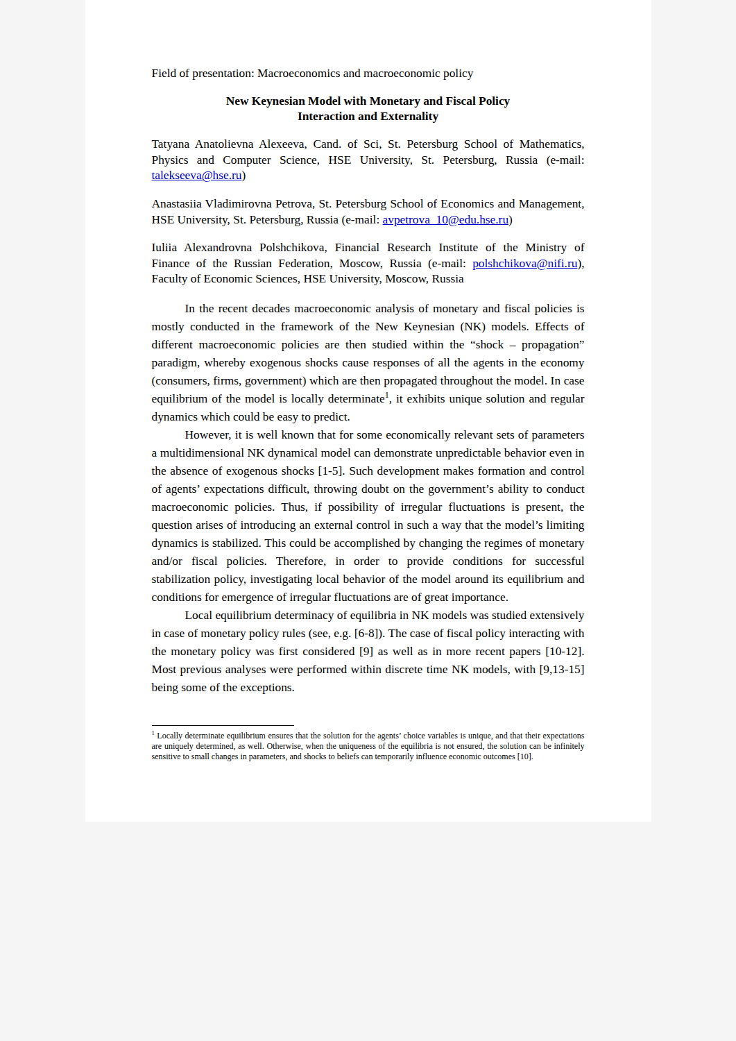Field of presentation: Macroeconomics and macroeconomic policy
New Keynesian Model with Monetary and Fiscal Policy
Interaction and Externality
Tatyana Anatolievna Alexeeva, Cand. of Sci, St. Petersburg School of Mathematics, Physics and Computer Science, HSE University, St. Petersburg, Russia (e-mail: talekseeva@hse.ru)
Anastasiia Vladimirovna Petrova, St. Petersburg School of Economics and Management, HSE University, St. Petersburg, Russia (e-mail: avpetrova_10@edu.hse.ru)
Iuliia Alexandrovna Polshchikova, Financial Research Institute of the Ministry of Finance of the Russian Federation, Moscow, Russia (e-mail: polshchikova@nifi.ru), Faculty of Economic Sciences, HSE University, Moscow, Russia
In the recent decades macroeconomic analysis of monetary and fiscal policies is mostly conducted in the framework of the New Keynesian (NK) models. Effects of different macroeconomic policies are then studied within the “shock – propagation” paradigm, whereby exogenous shocks cause responses of all the agents in the economy (consumers, firms, government) which are then propagated throughout the model. In case equilibrium of the model is locally determinate1, it exhibits unique solution and regular dynamics which could be easy to predict.
However, it is well known that for some economically relevant sets of parameters a multidimensional NK dynamical model can demonstrate unpredictable behavior even in the absence of exogenous shocks [1-5]. Such development makes formation and control of agents’ expectations difficult, throwing doubt on the government’s ability to conduct macroeconomic policies. Thus, if possibility of irregular fluctuations is present, the question arises of introducing an external control in such a way that the model’s limiting dynamics is stabilized. This could be accomplished by changing the regimes of monetary and/or fiscal policies. Therefore, in order to provide conditions for successful stabilization policy, investigating local behavior of the model around its equilibrium and conditions for emergence of irregular fluctuations are of great importance.
Local equilibrium determinacy of equilibria in NK models was studied extensively in case of monetary policy rules (see, e.g. [6-8]). The case of fiscal policy interacting with the monetary policy was first considered [9] as well as in more recent papers [10-12]. Most previous analyses were performed within discrete time NK models, with [9,13-15] being some of the exceptions.
1 Locally determinate equilibrium ensures that the solution for the agents’ choice variables is unique, and that their expectations are uniquely determined, as well. Otherwise, when the uniqueness of the equilibria is not ensured, the solution can be infinitely sensitive to small changes in parameters, and shocks to beliefs can temporarily influence economic outcomes [10].